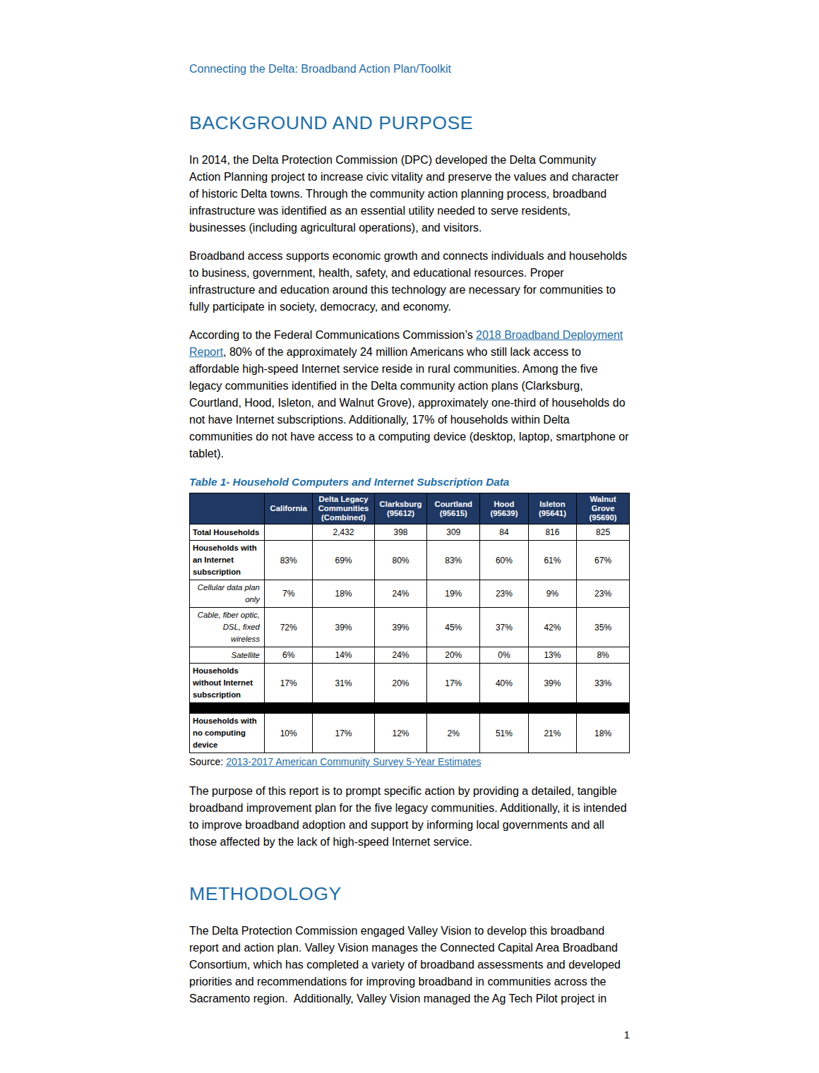Connecting the Delta: Broadband Action Plan/Toolkit
BACKGROUND AND PURPOSE
In 2014, the Delta Protection Commission (DPC) developed the Delta Community Action Planning project to increase civic vitality and preserve the values and character of historic Delta towns. Through the community action planning process, broadband infrastructure was identified as an essential utility needed to serve residents, businesses (including agricultural operations), and visitors.
Broadband access supports economic growth and connects individuals and households to business, government, health, safety, and educational resources. Proper infrastructure and education around this technology are necessary for communities to fully participate in society, democracy, and economy.
According to the Federal Communications Commission’s 2018 Broadband Deployment Report, 80% of the approximately 24 million Americans who still lack access to affordable high-speed Internet service reside in rural communities. Among the five legacy communities identified in the Delta community action plans (Clarksburg, Courtland, Hood, Isleton, and Walnut Grove), approximately one-third of households do not have Internet subscriptions. Additionally, 17% of households within Delta communities do not have access to a computing device (desktop, laptop, smartphone or tablet).
Table 1- Household Computers and Internet Subscription Data
| | California | Delta Legacy Communities (Combined) | Clarksburg (95612) | Courtland (95615) | Hood (95639) | Isleton (95641) | Walnut Grove (95690) |
| --- | --- | --- | --- | --- | --- | --- | --- |
| Total Households | | 2,432 | 398 | 309 | 84 | 816 | 825 |
| Households with an Internet subscription | 83% | 69% | 80% | 83% | 60% | 61% | 67% |
| Cellular data plan only | 7% | 18% | 24% | 19% | 23% | 9% | 23% |
| Cable, fiber optic, DSL, fixed wireless | 72% | 39% | 39% | 45% | 37% | 42% | 35% |
| Satellite | 6% | 14% | 24% | 20% | 0% | 13% | 8% |
| Households without Internet subscription | 17% | 31% | 20% | 17% | 40% | 39% | 33% |
| Households with no computing device | 10% | 17% | 12% | 2% | 51% | 21% | 18% |
Source: 2013-2017 American Community Survey 5-Year Estimates
The purpose of this report is to prompt specific action by providing a detailed, tangible broadband improvement plan for the five legacy communities. Additionally, it is intended to improve broadband adoption and support by informing local governments and all those affected by the lack of high-speed Internet service.
METHODOLOGY
The Delta Protection Commission engaged Valley Vision to develop this broadband report and action plan. Valley Vision manages the Connected Capital Area Broadband Consortium, which has completed a variety of broadband assessments and developed priorities and recommendations for improving broadband in communities across the Sacramento region. Additionally, Valley Vision managed the Ag Tech Pilot project in
1